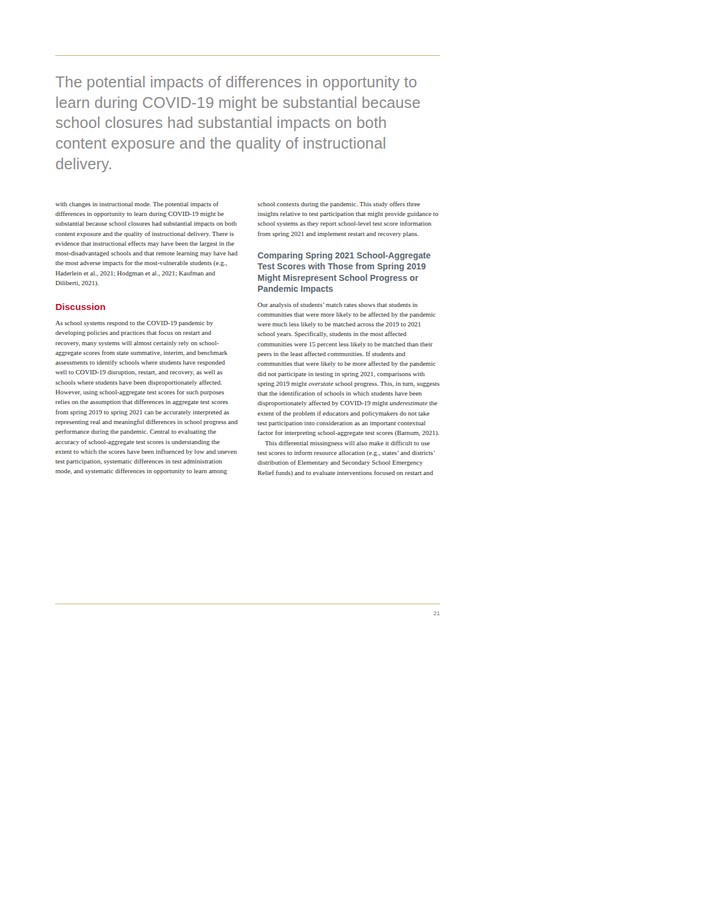The potential impacts of differences in opportunity to learn during COVID-19 might be substantial because school closures had substantial impacts on both content exposure and the quality of instructional delivery.
with changes in instructional mode. The potential impacts of differences in opportunity to learn during COVID-19 might be substantial because school closures had substantial impacts on both content exposure and the quality of instructional delivery. There is evidence that instructional effects may have been the largest in the most-disadvantaged schools and that remote learning may have had the most adverse impacts for the most-vulnerable students (e.g., Haderlein et al., 2021; Hodgman et al., 2021; Kaufman and Diliberti, 2021).
Discussion
As school systems respond to the COVID-19 pandemic by developing policies and practices that focus on restart and recovery, many systems will almost certainly rely on school-aggregate scores from state summative, interim, and benchmark assessments to identify schools where students have responded well to COVID-19 disruption, restart, and recovery, as well as schools where students have been disproportionately affected. However, using school-aggregate test scores for such purposes relies on the assumption that differences in aggregate test scores from spring 2019 to spring 2021 can be accurately interpreted as representing real and meaningful differences in school progress and performance during the pandemic. Central to evaluating the accuracy of school-aggregate test scores is understanding the extent to which the scores have been influenced by low and uneven test participation, systematic differences in test administration mode, and systematic differences in opportunity to learn among school contexts during the pandemic. This study offers three insights relative to test participation that might provide guidance to school systems as they report school-level test score information from spring 2021 and implement restart and recovery plans.
Comparing Spring 2021 School-Aggregate Test Scores with Those from Spring 2019 Might Misrepresent School Progress or Pandemic Impacts
Our analysis of students’ match rates shows that students in communities that were more likely to be affected by the pandemic were much less likely to be matched across the 2019 to 2021 school years. Specifically, students in the most affected communities were 15 percent less likely to be matched than their peers in the least affected communities. If students and communities that were likely to be more affected by the pandemic did not participate in testing in spring 2021, comparisons with spring 2019 might overstate school progress. This, in turn, suggests that the identification of schools in which students have been disproportionately affected by COVID-19 might underestimate the extent of the problem if educators and policymakers do not take test participation into consideration as an important contextual factor for interpreting school-aggregate test scores (Barnum, 2021).
This differential missingness will also make it difficult to use test scores to inform resource allocation (e.g., states’ and districts’ distribution of Elementary and Secondary School Emergency Relief funds) and to evaluate interventions focused on restart and
21